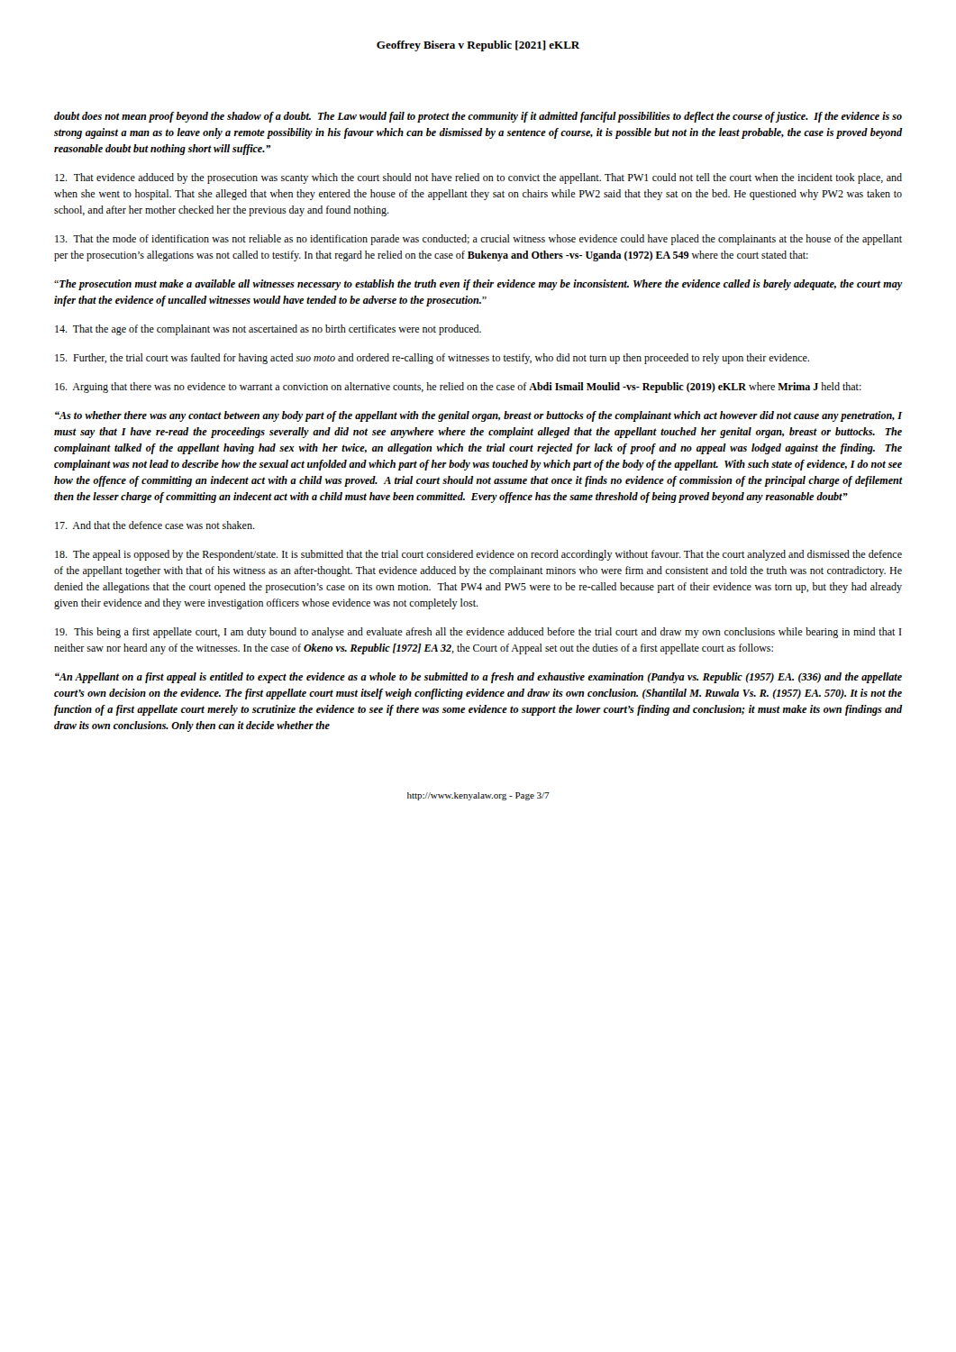Geoffrey Bisera v Republic [2021] eKLR
doubt does not mean proof beyond the shadow of a doubt. The Law would fail to protect the community if it admitted fanciful possibilities to deflect the course of justice. If the evidence is so strong against a man as to leave only a remote possibility in his favour which can be dismissed by a sentence of course, it is possible but not in the least probable, the case is proved beyond reasonable doubt but nothing short will suffice.”
12. That evidence adduced by the prosecution was scanty which the court should not have relied on to convict the appellant. That PW1 could not tell the court when the incident took place, and when she went to hospital. That she alleged that when they entered the house of the appellant they sat on chairs while PW2 said that they sat on the bed. He questioned why PW2 was taken to school, and after her mother checked her the previous day and found nothing.
13. That the mode of identification was not reliable as no identification parade was conducted; a crucial witness whose evidence could have placed the complainants at the house of the appellant per the prosecution’s allegations was not called to testify. In that regard he relied on the case of Bukenya and Others -vs- Uganda (1972) EA 549 where the court stated that:
“The prosecution must make a available all witnesses necessary to establish the truth even if their evidence may be inconsistent. Where the evidence called is barely adequate, the court may infer that the evidence of uncalled witnesses would have tended to be adverse to the prosecution.”
14. That the age of the complainant was not ascertained as no birth certificates were not produced.
15. Further, the trial court was faulted for having acted suo moto and ordered re-calling of witnesses to testify, who did not turn up then proceeded to rely upon their evidence.
16. Arguing that there was no evidence to warrant a conviction on alternative counts, he relied on the case of Abdi Ismail Moulid -vs- Republic (2019) eKLR where Mrima J held that:
“As to whether there was any contact between any body part of the appellant with the genital organ, breast or buttocks of the complainant which act however did not cause any penetration, I must say that I have re-read the proceedings severally and did not see anywhere where the complaint alleged that the appellant touched her genital organ, breast or buttocks. The complainant talked of the appellant having had sex with her twice, an allegation which the trial court rejected for lack of proof and no appeal was lodged against the finding. The complainant was not lead to describe how the sexual act unfolded and which part of her body was touched by which part of the body of the appellant. With such state of evidence, I do not see how the offence of committing an indecent act with a child was proved. A trial court should not assume that once it finds no evidence of commission of the principal charge of defilement then the lesser charge of committing an indecent act with a child must have been committed. Every offence has the same threshold of being proved beyond any reasonable doubt”
17. And that the defence case was not shaken.
18. The appeal is opposed by the Respondent/state. It is submitted that the trial court considered evidence on record accordingly without favour. That the court analyzed and dismissed the defence of the appellant together with that of his witness as an after-thought. That evidence adduced by the complainant minors who were firm and consistent and told the truth was not contradictory. He denied the allegations that the court opened the prosecution’s case on its own motion. That PW4 and PW5 were to be re-called because part of their evidence was torn up, but they had already given their evidence and they were investigation officers whose evidence was not completely lost.
19. This being a first appellate court, I am duty bound to analyse and evaluate afresh all the evidence adduced before the trial court and draw my own conclusions while bearing in mind that I neither saw nor heard any of the witnesses. In the case of Okeno vs. Republic [1972] EA 32, the Court of Appeal set out the duties of a first appellate court as follows:
“An Appellant on a first appeal is entitled to expect the evidence as a whole to be submitted to a fresh and exhaustive examination (Pandya vs. Republic (1957) EA. (336) and the appellate court’s own decision on the evidence. The first appellate court must itself weigh conflicting evidence and draw its own conclusion. (Shantilal M. Ruwala Vs. R. (1957) EA. 570). It is not the function of a first appellate court merely to scrutinize the evidence to see if there was some evidence to support the lower court’s finding and conclusion; it must make its own findings and draw its own conclusions. Only then can it decide whether the
http://www.kenyalaw.org - Page 3/7